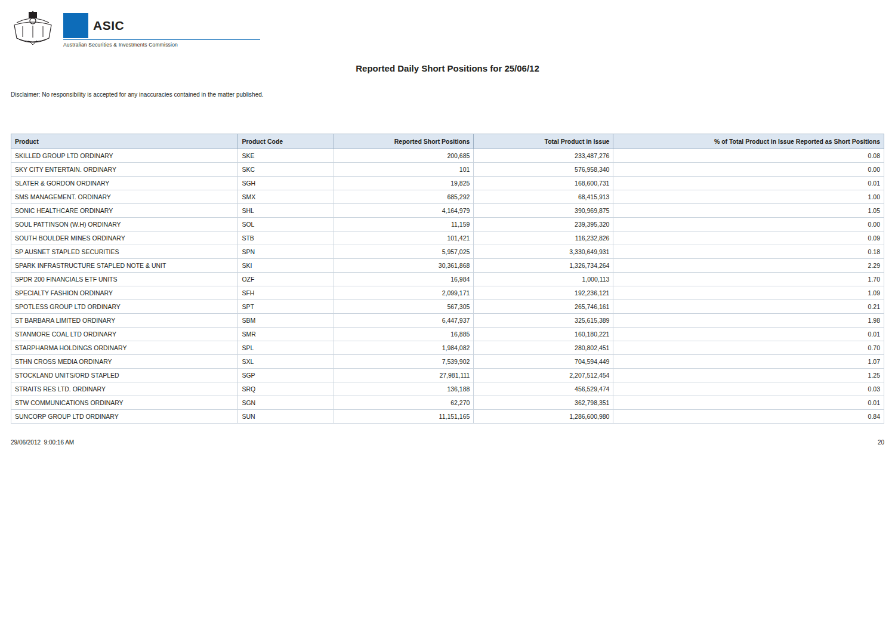ASIC
Australian Securities & Investments Commission
Reported Daily Short Positions for 25/06/12
Disclaimer: No responsibility is accepted for any inaccuracies contained in the matter published.
| Product | Product Code | Reported Short Positions | Total Product in Issue | % of Total Product in Issue Reported as Short Positions |
| --- | --- | --- | --- | --- |
| SKILLED GROUP LTD ORDINARY | SKE | 200,685 | 233,487,276 | 0.08 |
| SKY CITY ENTERTAIN. ORDINARY | SKC | 101 | 576,958,340 | 0.00 |
| SLATER & GORDON ORDINARY | SGH | 19,825 | 168,600,731 | 0.01 |
| SMS MANAGEMENT. ORDINARY | SMX | 685,292 | 68,415,913 | 1.00 |
| SONIC HEALTHCARE ORDINARY | SHL | 4,164,979 | 390,969,875 | 1.05 |
| SOUL PATTINSON (W.H) ORDINARY | SOL | 11,159 | 239,395,320 | 0.00 |
| SOUTH BOULDER MINES ORDINARY | STB | 101,421 | 116,232,826 | 0.09 |
| SP AUSNET STAPLED SECURITIES | SPN | 5,957,025 | 3,330,649,931 | 0.18 |
| SPARK INFRASTRUCTURE STAPLED NOTE & UNIT | SKI | 30,361,868 | 1,326,734,264 | 2.29 |
| SPDR 200 FINANCIALS ETF UNITS | OZF | 16,984 | 1,000,113 | 1.70 |
| SPECIALTY FASHION ORDINARY | SFH | 2,099,171 | 192,236,121 | 1.09 |
| SPOTLESS GROUP LTD ORDINARY | SPT | 567,305 | 265,746,161 | 0.21 |
| ST BARBARA LIMITED ORDINARY | SBM | 6,447,937 | 325,615,389 | 1.98 |
| STANMORE COAL LTD ORDINARY | SMR | 16,885 | 160,180,221 | 0.01 |
| STARPHARMA HOLDINGS ORDINARY | SPL | 1,984,082 | 280,802,451 | 0.70 |
| STHN CROSS MEDIA ORDINARY | SXL | 7,539,902 | 704,594,449 | 1.07 |
| STOCKLAND UNITS/ORD STAPLED | SGP | 27,981,111 | 2,207,512,454 | 1.25 |
| STRAITS RES LTD. ORDINARY | SRQ | 136,188 | 456,529,474 | 0.03 |
| STW COMMUNICATIONS ORDINARY | SGN | 62,270 | 362,798,351 | 0.01 |
| SUNCORP GROUP LTD ORDINARY | SUN | 11,151,165 | 1,286,600,980 | 0.84 |
29/06/2012 9:00:16 AM 20